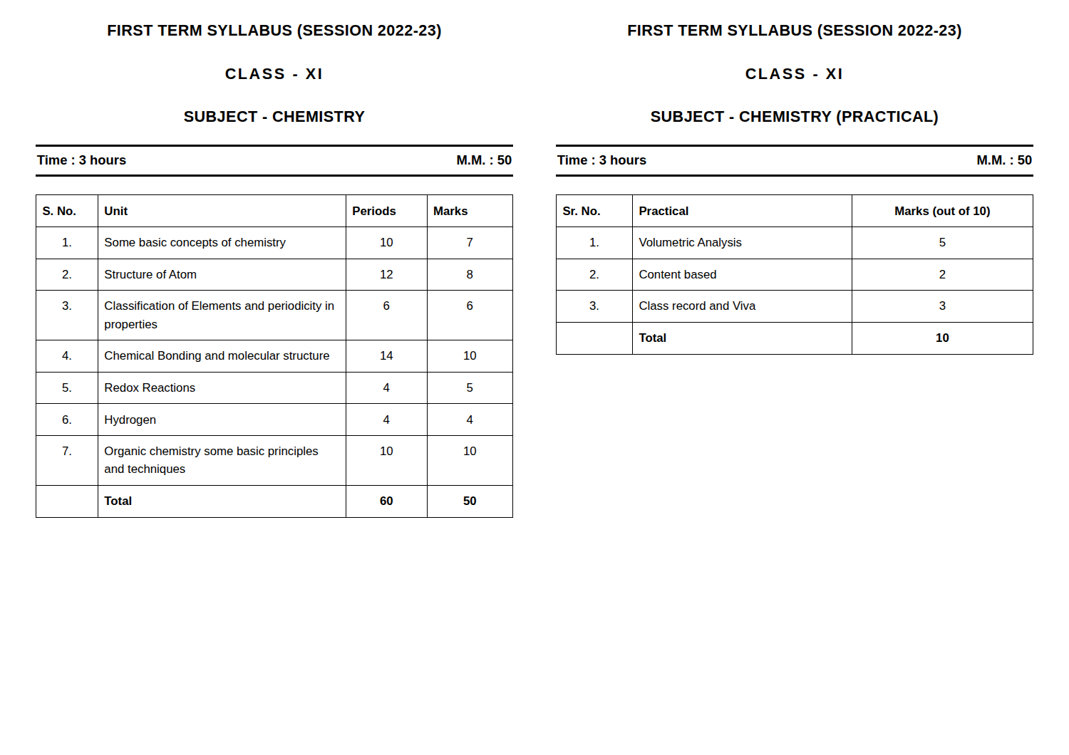FIRST TERM SYLLABUS (SESSION 2022-23)
CLASS - XI
SUBJECT - CHEMISTRY
Time : 3 hours M.M. : 50
| S. No. | Unit | Periods | Marks |
| --- | --- | --- | --- |
| 1. | Some basic concepts of chemistry | 10 | 7 |
| 2. | Structure of Atom | 12 | 8 |
| 3. | Classification of Elements and periodicity in properties | 6 | 6 |
| 4. | Chemical Bonding and molecular structure | 14 | 10 |
| 5. | Redox Reactions | 4 | 5 |
| 6. | Hydrogen | 4 | 4 |
| 7. | Organic chemistry some basic principles and techniques | 10 | 10 |
| | Total | 60 | 50 |
FIRST TERM SYLLABUS (SESSION 2022-23)
CLASS - XI
SUBJECT - CHEMISTRY (PRACTICAL)
Time : 3 hours M.M. : 50
| Sr. No. | Practical | Marks (out of 10) |
| --- | --- | --- |
| 1. | Volumetric Analysis | 5 |
| 2. | Content based | 2 |
| 3. | Class record and Viva | 3 |
| | Total | 10 |